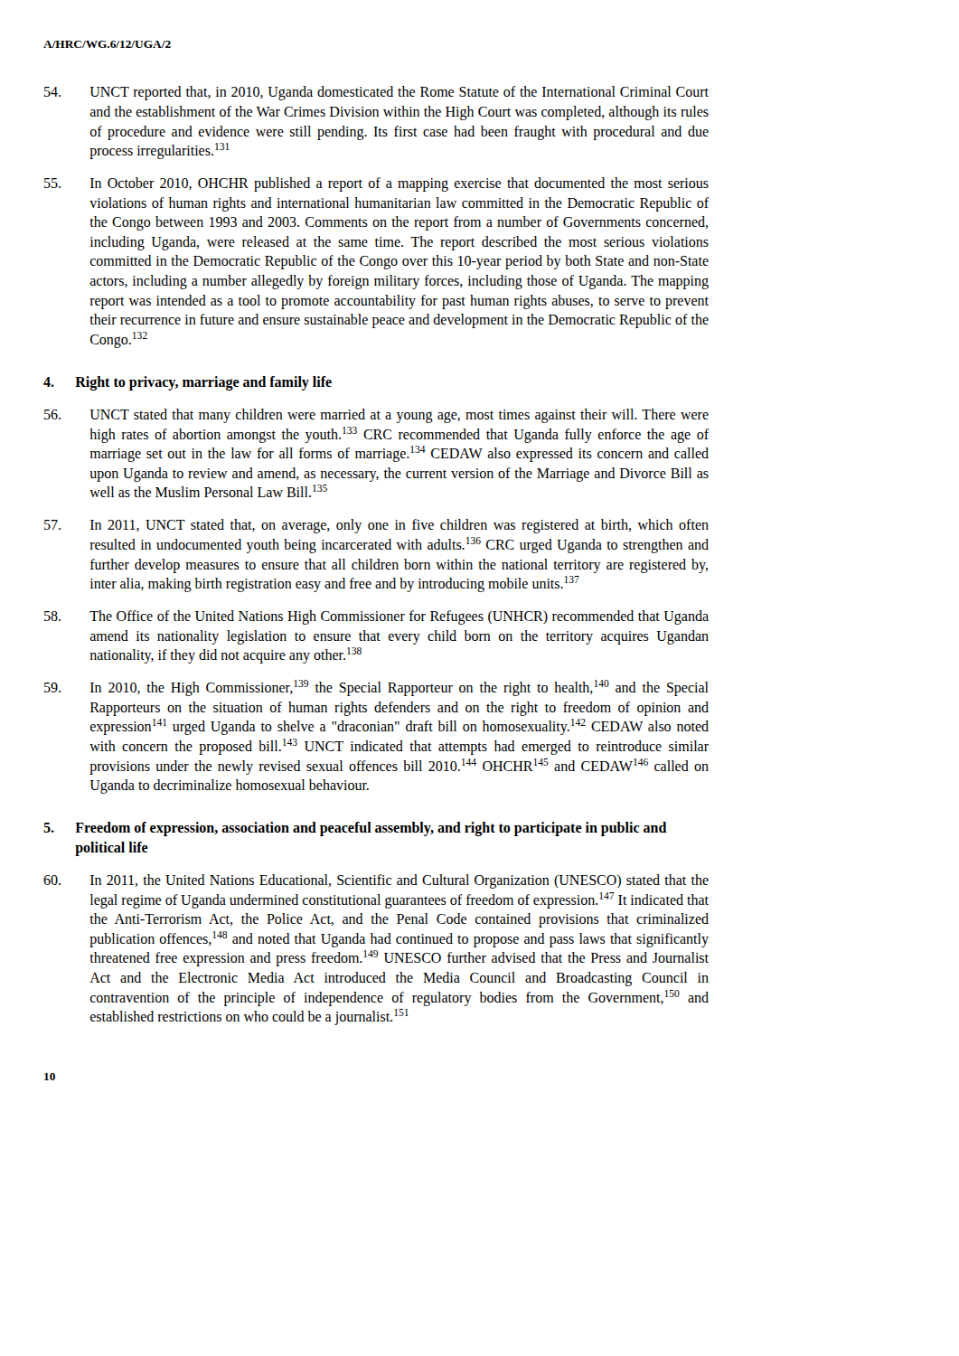A/HRC/WG.6/12/UGA/2
54.
UNCT reported that, in 2010, Uganda domesticated the Rome Statute of the International Criminal Court and the establishment of the War Crimes Division within the High Court was completed, although its rules of procedure and evidence were still pending. Its first case had been fraught with procedural and due process irregularities.131
55.
In October 2010, OHCHR published a report of a mapping exercise that documented the most serious violations of human rights and international humanitarian law committed in the Democratic Republic of the Congo between 1993 and 2003. Comments on the report from a number of Governments concerned, including Uganda, were released at the same time. The report described the most serious violations committed in the Democratic Republic of the Congo over this 10-year period by both State and non-State actors, including a number allegedly by foreign military forces, including those of Uganda. The mapping report was intended as a tool to promote accountability for past human rights abuses, to serve to prevent their recurrence in future and ensure sustainable peace and development in the Democratic Republic of the Congo.132
4. Right to privacy, marriage and family life
56.
UNCT stated that many children were married at a young age, most times against their will. There were high rates of abortion amongst the youth.133 CRC recommended that Uganda fully enforce the age of marriage set out in the law for all forms of marriage.134 CEDAW also expressed its concern and called upon Uganda to review and amend, as necessary, the current version of the Marriage and Divorce Bill as well as the Muslim Personal Law Bill.135
57.
In 2011, UNCT stated that, on average, only one in five children was registered at birth, which often resulted in undocumented youth being incarcerated with adults.136 CRC urged Uganda to strengthen and further develop measures to ensure that all children born within the national territory are registered by, inter alia, making birth registration easy and free and by introducing mobile units.137
58.
The Office of the United Nations High Commissioner for Refugees (UNHCR) recommended that Uganda amend its nationality legislation to ensure that every child born on the territory acquires Ugandan nationality, if they did not acquire any other.138
59.
In 2010, the High Commissioner,139 the Special Rapporteur on the right to health,140 and the Special Rapporteurs on the situation of human rights defenders and on the right to freedom of opinion and expression141 urged Uganda to shelve a "draconian" draft bill on homosexuality.142 CEDAW also noted with concern the proposed bill.143 UNCT indicated that attempts had emerged to reintroduce similar provisions under the newly revised sexual offences bill 2010.144 OHCHR145 and CEDAW146 called on Uganda to decriminalize homosexual behaviour.
5. Freedom of expression, association and peaceful assembly, and right to participate in public and political life
60.
In 2011, the United Nations Educational, Scientific and Cultural Organization (UNESCO) stated that the legal regime of Uganda undermined constitutional guarantees of freedom of expression.147 It indicated that the Anti-Terrorism Act, the Police Act, and the Penal Code contained provisions that criminalized publication offences,148 and noted that Uganda had continued to propose and pass laws that significantly threatened free expression and press freedom.149 UNESCO further advised that the Press and Journalist Act and the Electronic Media Act introduced the Media Council and Broadcasting Council in contravention of the principle of independence of regulatory bodies from the Government,150 and established restrictions on who could be a journalist.151
10